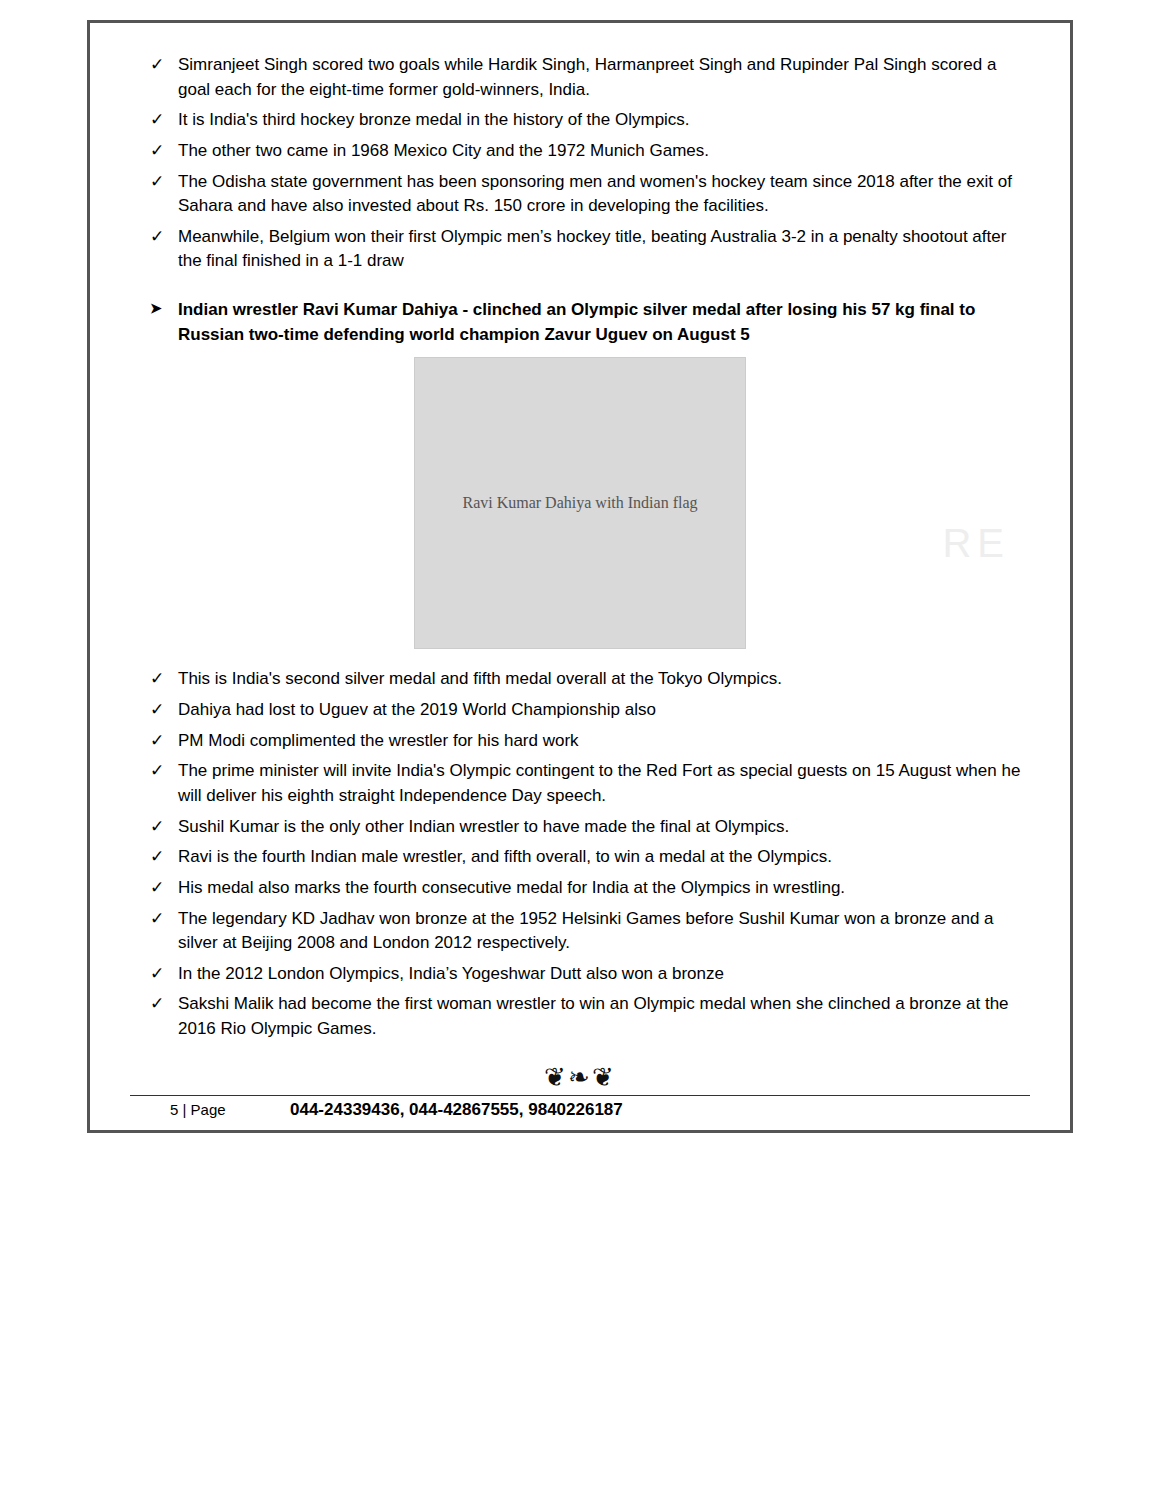RE
Simranjeet Singh scored two goals while Hardik Singh, Harmanpreet Singh and Rupinder Pal Singh scored a goal each for the eight-time former gold-winners, India.
It is India's third hockey bronze medal in the history of the Olympics.
The other two came in 1968 Mexico City and the 1972 Munich Games.
The Odisha state government has been sponsoring men and women's hockey team since 2018 after the exit of Sahara and have also invested about Rs. 150 crore in developing the facilities.
Meanwhile, Belgium won their first Olympic men’s hockey title, beating Australia 3-2 in a penalty shootout after the final finished in a 1-1 draw
Indian wrestler Ravi Kumar Dahiya - clinched an Olympic silver medal after losing his 57 kg final to Russian two-time defending world champion Zavur Uguev on August 5
This is India's second silver medal and fifth medal overall at the Tokyo Olympics.
Dahiya had lost to Uguev at the 2019 World Championship also
PM Modi complimented the wrestler for his hard work
The prime minister will invite India's Olympic contingent to the Red Fort as special guests on 15 August when he will deliver his eighth straight Independence Day speech.
Sushil Kumar is the only other Indian wrestler to have made the final at Olympics.
Ravi is the fourth Indian male wrestler, and fifth overall, to win a medal at the Olympics.
His medal also marks the fourth consecutive medal for India at the Olympics in wrestling.
The legendary KD Jadhav won bronze at the 1952 Helsinki Games before Sushil Kumar won a bronze and a silver at Beijing 2008 and London 2012 respectively.
In the 2012 London Olympics, India’s Yogeshwar Dutt also won a bronze
Sakshi Malik had become the first woman wrestler to win an Olympic medal when she clinched a bronze at the 2016 Rio Olympic Games.
❦❧❦
5 | Page
044-24339436, 044-42867555, 9840226187